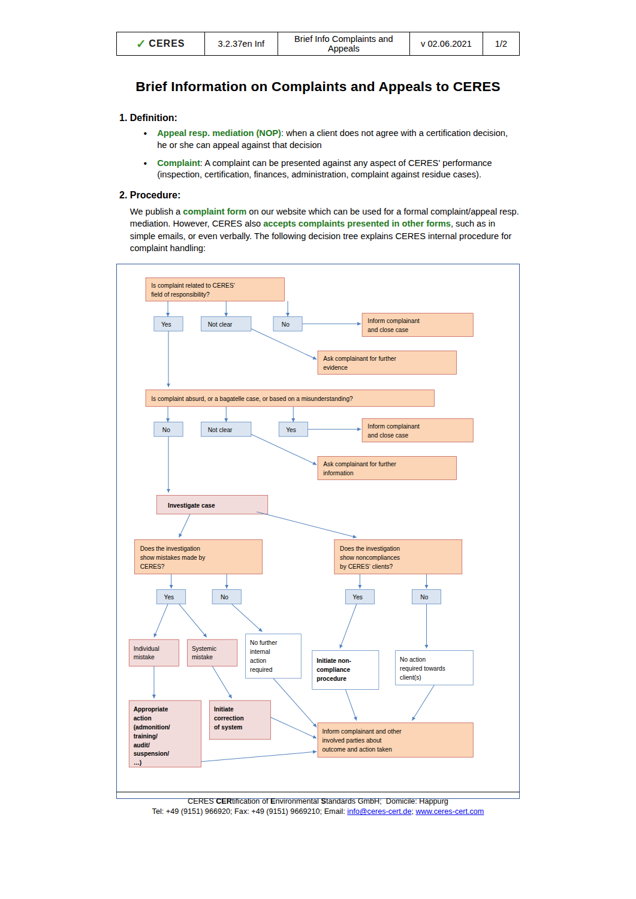| ✓ CERES | 3.2.37en Inf | Brief Info Complaints and Appeals | v 02.06.2021 | 1/2 |
Brief Information on Complaints and Appeals to CERES
Definition:
Appeal resp. mediation (NOP): when a client does not agree with a certification decision, he or she can appeal against that decision
Complaint: A complaint can be presented against any aspect of CERES' performance (inspection, certification, finances, administration, complaint against residue cases).
Procedure:
We publish a complaint form on our website which can be used for a formal complaint/appeal resp. mediation. However, CERES also accepts complaints presented in other forms, such as in simple emails, or even verbally. The following decision tree explains CERES internal procedure for complaint handling:
Is complaint related to CERES‘ field of responsibility? Yes Not clear No Inform complainant and close case Ask complainant for further evidence Is complaint absurd, or a bagatelle case, or based on a misunderstanding? No Not clear Yes Inform complainant and close case Ask complainant for further information Investigate case Does the investigation show mistakes made by CERES? Does the investigation show noncompliances by CERES‘ clients? Yes No Yes No Individual mistake Systemic mistake No further internal action required Initiate non- compliance procedure No action required towards client(s) Appropriate action (admonition/ training/ audit/ suspension/ …) Initiate correction of system Inform complainant and other involved parties about outcome and action taken
CERES CERtification of Environmental Standards GmbH; Domicile: Happurg
Tel: +49 (9151) 966920; Fax: +49 (9151) 9669210; Email: info@ceres-cert.de; www.ceres-cert.com